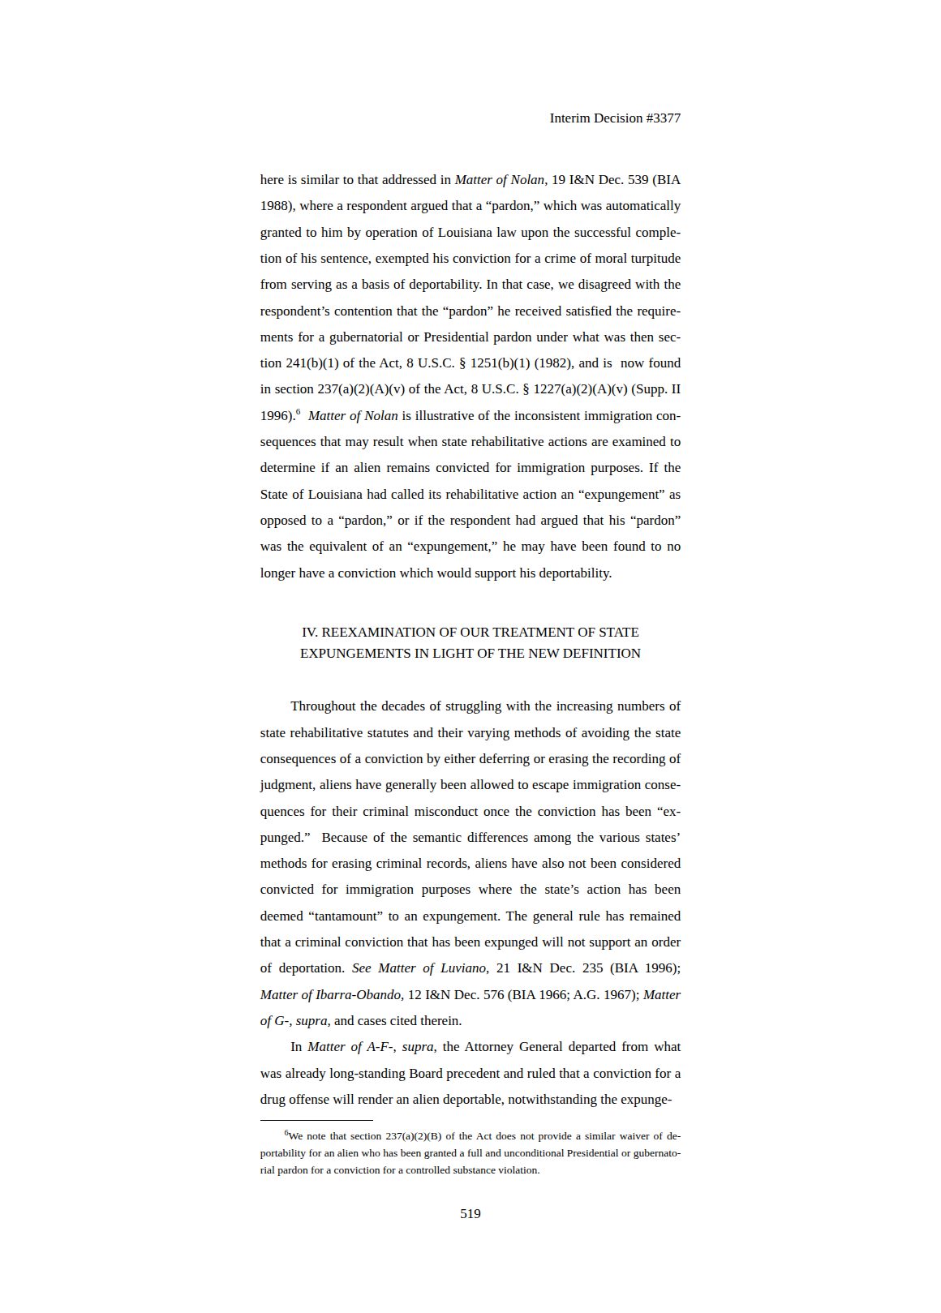Interim Decision #3377
here is similar to that addressed in Matter of Nolan, 19 I&N Dec. 539 (BIA 1988), where a respondent argued that a “pardon,” which was automatically granted to him by operation of Louisiana law upon the successful completion of his sentence, exempted his conviction for a crime of moral turpitude from serving as a basis of deportability. In that case, we disagreed with the respondent’s contention that the “pardon” he received satisfied the requirements for a gubernatorial or Presidential pardon under what was then section 241(b)(1) of the Act, 8 U.S.C. § 1251(b)(1) (1982), and is now found in section 237(a)(2)(A)(v) of the Act, 8 U.S.C. § 1227(a)(2)(A)(v) (Supp. II 1996).6 Matter of Nolan is illustrative of the inconsistent immigration consequences that may result when state rehabilitative actions are examined to determine if an alien remains convicted for immigration purposes. If the State of Louisiana had called its rehabilitative action an “expungement” as opposed to a “pardon,” or if the respondent had argued that his “pardon” was the equivalent of an “expungement,” he may have been found to no longer have a conviction which would support his deportability.
IV. REEXAMINATION OF OUR TREATMENT OF STATE
EXPUNGEMENTS IN LIGHT OF THE NEW DEFINITION
Throughout the decades of struggling with the increasing numbers of state rehabilitative statutes and their varying methods of avoiding the state consequences of a conviction by either deferring or erasing the recording of judgment, aliens have generally been allowed to escape immigration consequences for their criminal misconduct once the conviction has been “expunged.” Because of the semantic differences among the various states’ methods for erasing criminal records, aliens have also not been considered convicted for immigration purposes where the state’s action has been deemed “tantamount” to an expungement. The general rule has remained that a criminal conviction that has been expunged will not support an order of deportation. See Matter of Luviano, 21 I&N Dec. 235 (BIA 1996); Matter of Ibarra-Obando, 12 I&N Dec. 576 (BIA 1966; A.G. 1967); Matter of G-, supra, and cases cited therein.
In Matter of A-F-, supra, the Attorney General departed from what was already long-standing Board precedent and ruled that a conviction for a drug offense will render an alien deportable, notwithstanding the expunge-
6We note that section 237(a)(2)(B) of the Act does not provide a similar waiver of deportability for an alien who has been granted a full and unconditional Presidential or gubernatorial pardon for a conviction for a controlled substance violation.
519